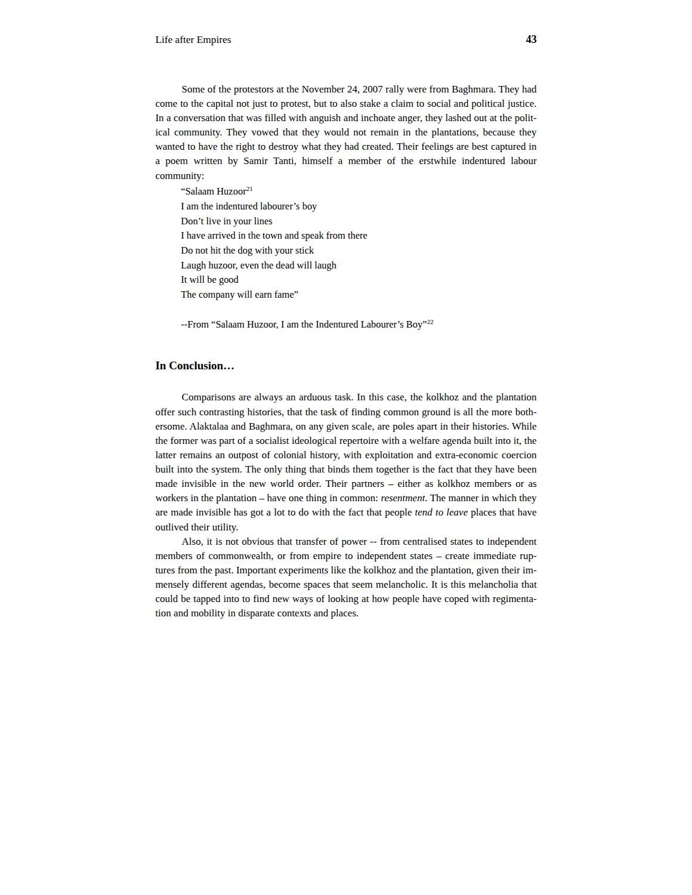Life after Empires 43
Some of the protestors at the November 24, 2007 rally were from Baghmara. They had come to the capital not just to protest, but to also stake a claim to social and political justice. In a conversation that was filled with anguish and inchoate anger, they lashed out at the political community. They vowed that they would not remain in the plantations, because they wanted to have the right to destroy what they had created. Their feelings are best captured in a poem written by Samir Tanti, himself a member of the erstwhile indentured labour community:
“Salaam Huzoor21
I am the indentured labourer’s boy
Don’t live in your lines
I have arrived in the town and speak from there
Do not hit the dog with your stick
Laugh huzoor, even the dead will laugh
It will be good
The company will earn fame”
--From “Salaam Huzoor, I am the Indentured Labourer’s Boy”22
In Conclusion…
Comparisons are always an arduous task. In this case, the kolkhoz and the plantation offer such contrasting histories, that the task of finding common ground is all the more bothersome. Alaktalaa and Baghmara, on any given scale, are poles apart in their histories. While the former was part of a socialist ideological repertoire with a welfare agenda built into it, the latter remains an outpost of colonial history, with exploitation and extra-economic coercion built into the system. The only thing that binds them together is the fact that they have been made invisible in the new world order. Their partners – either as kolkhoz members or as workers in the plantation – have one thing in common: resentment. The manner in which they are made invisible has got a lot to do with the fact that people tend to leave places that have outlived their utility.
Also, it is not obvious that transfer of power -- from centralised states to independent members of commonwealth, or from empire to independent states – create immediate ruptures from the past. Important experiments like the kolkhoz and the plantation, given their immensely different agendas, become spaces that seem melancholic. It is this melancholia that could be tapped into to find new ways of looking at how people have coped with regimentation and mobility in disparate contexts and places.